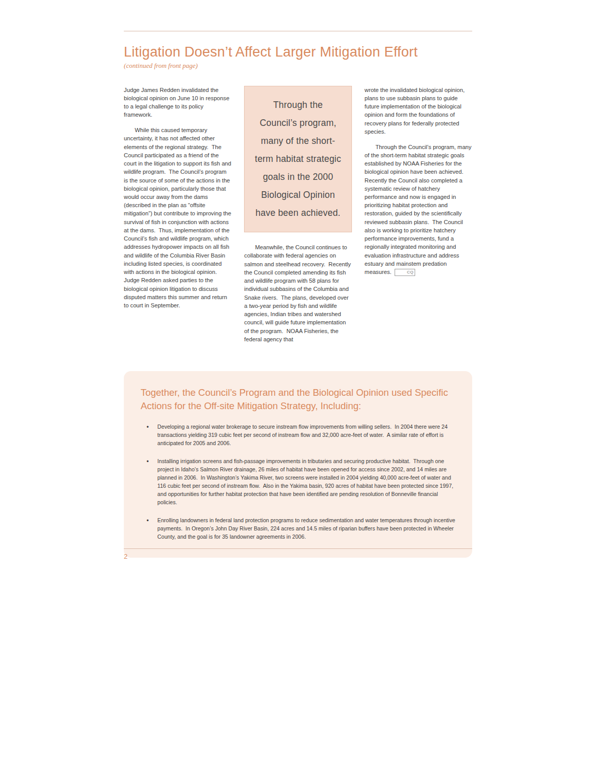Litigation Doesn’t Affect Larger Mitigation Effort
(continued from front page)
Judge James Redden invalidated the biological opinion on June 10 in response to a legal challenge to its policy framework.
While this caused temporary uncertainty, it has not affected other elements of the regional strategy. The Council participated as a friend of the court in the litigation to support its fish and wildlife program. The Council’s program is the source of some of the actions in the biological opinion, particularly those that would occur away from the dams (described in the plan as “offsite mitigation”) but contribute to improving the survival of fish in conjunction with actions at the dams. Thus, implementation of the Council’s fish and wildlife program, which addresses hydropower impacts on all fish and wildlife of the Columbia River Basin including listed species, is coordinated with actions in the biological opinion. Judge Redden asked parties to the biological opinion litigation to discuss disputed matters this summer and return to court in September.
Through the Council’s program, many of the short-term habitat strategic goals in the 2000 Biological Opinion have been achieved.
Meanwhile, the Council continues to collaborate with federal agencies on salmon and steelhead recovery. Recently the Council completed amending its fish and wildlife program with 58 plans for individual subbasins of the Columbia and Snake rivers. The plans, developed over a two-year period by fish and wildlife agencies, Indian tribes and watershed council, will guide future implementation of the program. NOAA Fisheries, the federal agency that
wrote the invalidated biological opinion, plans to use subbasin plans to guide future implementation of the biological opinion and form the foundations of recovery plans for federally protected species.
Through the Council’s program, many of the short-term habitat strategic goals established by NOAA Fisheries for the biological opinion have been achieved. Recently the Council also completed a systematic review of hatchery performance and now is engaged in prioritizing habitat protection and restoration, guided by the scientifically reviewed subbasin plans. The Council also is working to prioritize hatchery performance improvements, fund a regionally integrated monitoring and evaluation infrastructure and address estuary and mainstem predation measures. CQ
Together, the Council’s Program and the Biological Opinion used Specific Actions for the Off-site Mitigation Strategy, Including:
Developing a regional water brokerage to secure instream flow improvements from willing sellers. In 2004 there were 24 transactions yielding 319 cubic feet per second of instream flow and 32,000 acre-feet of water. A similar rate of effort is anticipated for 2005 and 2006.
Installing irrigation screens and fish-passage improvements in tributaries and securing productive habitat. Through one project in Idaho’s Salmon River drainage, 26 miles of habitat have been opened for access since 2002, and 14 miles are planned in 2006. In Washington’s Yakima River, two screens were installed in 2004 yielding 40,000 acre-feet of water and 116 cubic feet per second of instream flow. Also in the Yakima basin, 920 acres of habitat have been protected since 1997, and opportunities for further habitat protection that have been identified are pending resolution of Bonneville financial policies.
Enrolling landowners in federal land protection programs to reduce sedimentation and water temperatures through incentive payments. In Oregon’s John Day River Basin, 224 acres and 14.5 miles of riparian buffers have been protected in Wheeler County, and the goal is for 35 landowner agreements in 2006.
2